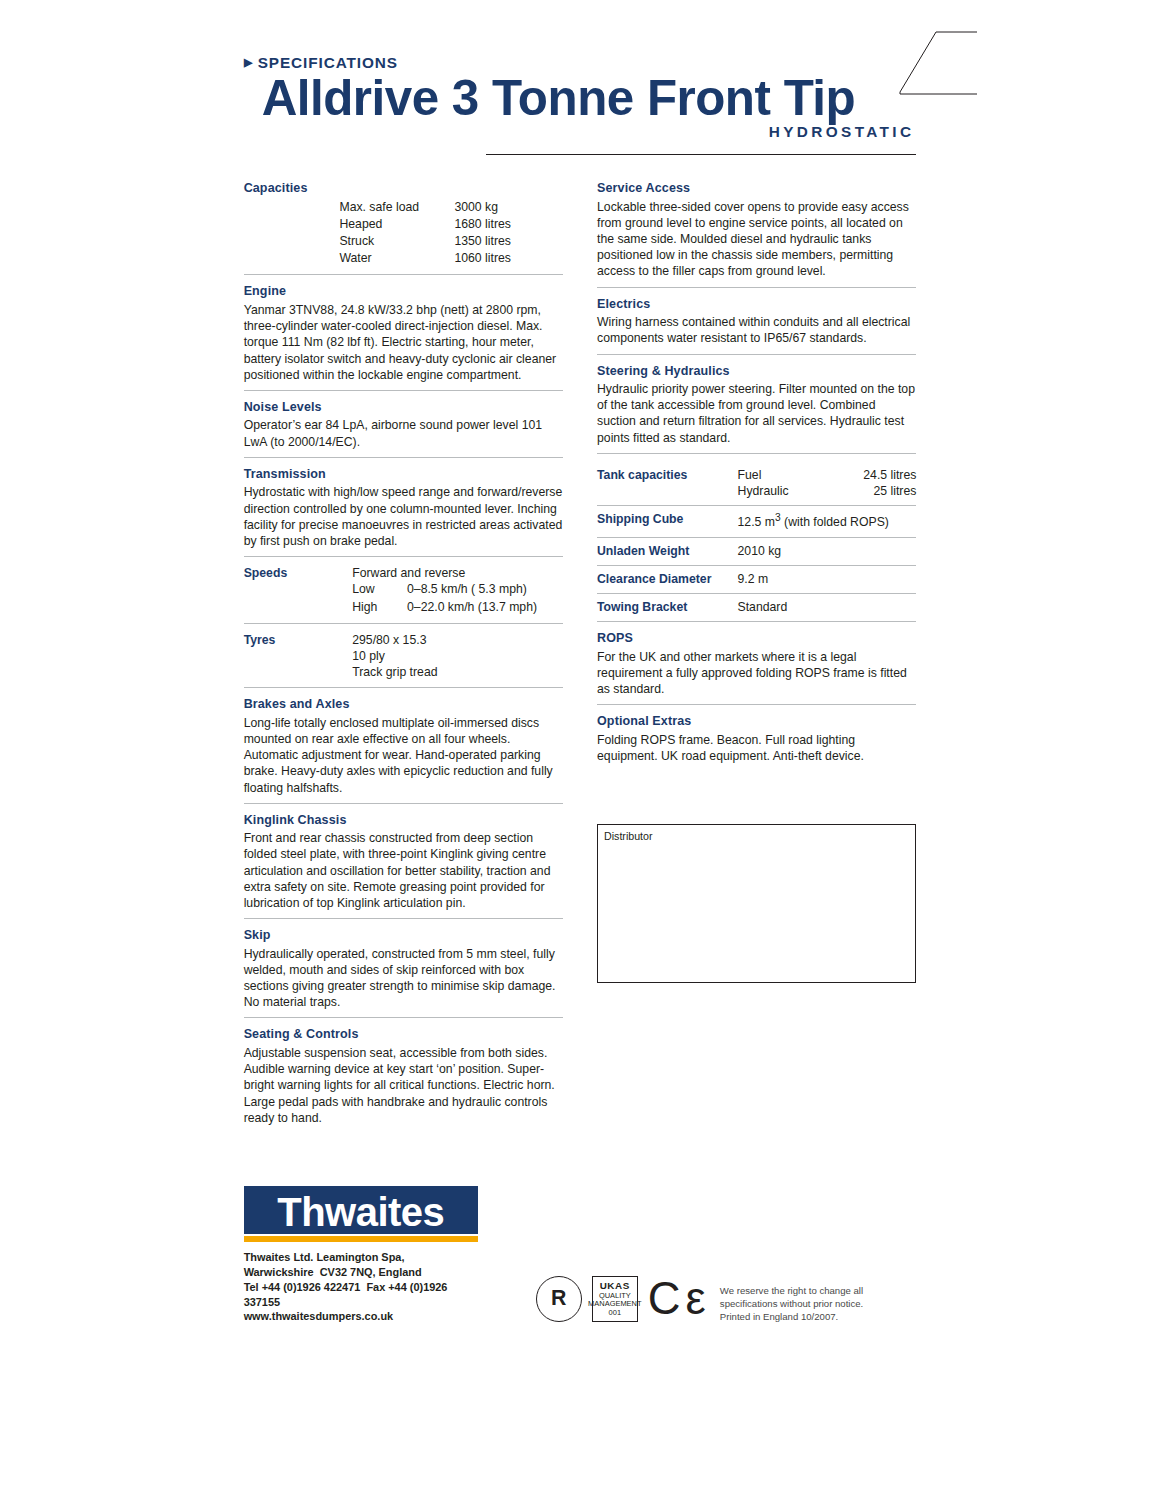Specifications
Alldrive 3 Tonne Front Tip
HYDROSTATIC
Capacities
| | Max. safe load | 3000 kg |
| | Heaped | 1680 litres |
| | Struck | 1350 litres |
| | Water | 1060 litres |
Engine
Yanmar 3TNV88, 24.8 kW/33.2 bhp (nett) at 2800 rpm, three-cylinder water-cooled direct-injection diesel. Max. torque 111 Nm (82 lbf ft). Electric starting, hour meter, battery isolator switch and heavy-duty cyclonic air cleaner positioned within the lockable engine compartment.
Noise Levels
Operator’s ear 84 LpA, airborne sound power level 101 LwA (to 2000/14/EC).
Transmission
Hydrostatic with high/low speed range and forward/reverse direction controlled by one column-mounted lever. Inching facility for precise manoeuvres in restricted areas activated by first push on brake pedal.
| Speeds | Forward and reverse / Low / 0–8.5 km/h ( 5.3 mph) / / High / 0–22.0 km/h (13.7 mph) / |
| Tyres | 295/80 x 15.3 10 ply Track grip tread |
Brakes and Axles
Long-life totally enclosed multiplate oil-immersed discs mounted on rear axle effective on all four wheels. Automatic adjustment for wear. Hand-operated parking brake. Heavy-duty axles with epicyclic reduction and fully floating halfshafts.
Kinglink Chassis
Front and rear chassis constructed from deep section folded steel plate, with three-point Kinglink giving centre articulation and oscillation for better stability, traction and extra safety on site. Remote greasing point provided for lubrication of top Kinglink articulation pin.
Skip
Hydraulically operated, constructed from 5 mm steel, fully welded, mouth and sides of skip reinforced with box sections giving greater strength to minimise skip damage. No material traps.
Seating & Controls
Adjustable suspension seat, accessible from both sides. Audible warning device at key start ‘on’ position. Super-bright warning lights for all critical functions. Electric horn. Large pedal pads with handbrake and hydraulic controls ready to hand.
Service Access
Lockable three-sided cover opens to provide easy access from ground level to engine service points, all located on the same side. Moulded diesel and hydraulic tanks positioned low in the chassis side members, permitting access to the filler caps from ground level.
Electrics
Wiring harness contained within conduits and all electrical components water resistant to IP65/67 standards.
Steering & Hydraulics
Hydraulic priority power steering. Filter mounted on the top of the tank accessible from ground level. Combined suction and return filtration for all services. Hydraulic test points fitted as standard.
Tank capacities
Fuel 24.5 litres
Hydraulic 25 litres
Shipping Cube
12.5 m3 (with folded ROPS)
Unladen Weight
2010 kg
Clearance Diameter
9.2 m
Towing Bracket
Standard
ROPS
For the UK and other markets where it is a legal requirement a fully approved folding ROPS frame is fitted as standard.
Optional Extras
Folding ROPS frame. Beacon. Full road lighting equipment. UK road equipment. Anti-theft device.
Distributor
Thwaites
Thwaites Ltd. Leamington Spa, Warwickshire CV32 7NQ, England
Tel +44 (0)1926 422471 Fax +44 (0)1926 337155
www.thwaitesdumpers.co.uk
R
UKAS
QUALITY
MANAGEMENT
001
C ε
We reserve the right to change all specifications without prior notice.
Printed in England 10/2007.